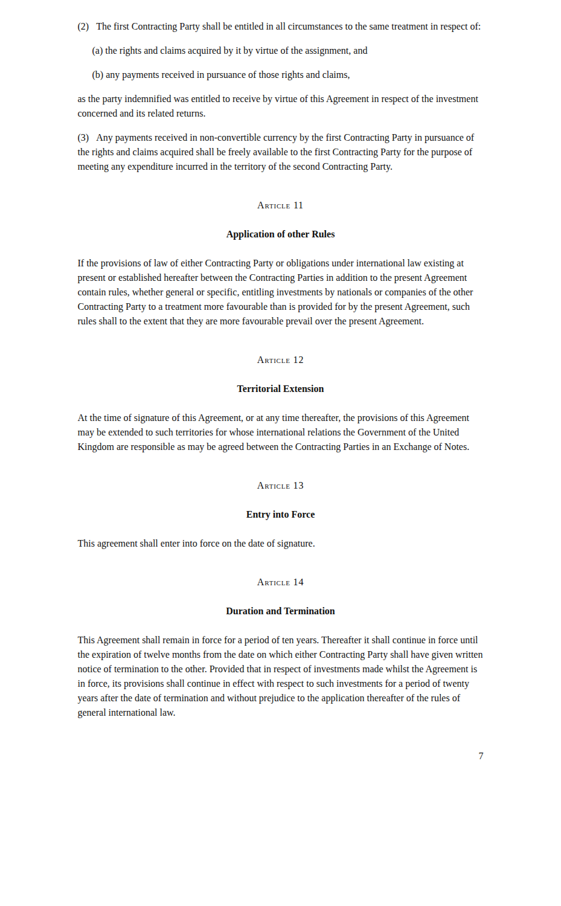(2) The first Contracting Party shall be entitled in all circumstances to the same treatment in respect of:
(a) the rights and claims acquired by it by virtue of the assignment, and
(b) any payments received in pursuance of those rights and claims,
as the party indemnified was entitled to receive by virtue of this Agreement in respect of the investment concerned and its related returns.
(3) Any payments received in non-convertible currency by the first Contracting Party in pursuance of the rights and claims acquired shall be freely available to the first Contracting Party for the purpose of meeting any expenditure incurred in the territory of the second Contracting Party.
Article 11
Application of other Rules
If the provisions of law of either Contracting Party or obligations under international law existing at present or established hereafter between the Contracting Parties in addition to the present Agreement contain rules, whether general or specific, entitling investments by nationals or companies of the other Contracting Party to a treatment more favourable than is provided for by the present Agreement, such rules shall to the extent that they are more favourable prevail over the present Agreement.
Article 12
Territorial Extension
At the time of signature of this Agreement, or at any time thereafter, the provisions of this Agreement may be extended to such territories for whose international relations the Government of the United Kingdom are responsible as may be agreed between the Contracting Parties in an Exchange of Notes.
Article 13
Entry into Force
This agreement shall enter into force on the date of signature.
Article 14
Duration and Termination
This Agreement shall remain in force for a period of ten years. Thereafter it shall continue in force until the expiration of twelve months from the date on which either Contracting Party shall have given written notice of termination to the other. Provided that in respect of investments made whilst the Agreement is in force, its provisions shall continue in effect with respect to such investments for a period of twenty years after the date of termination and without prejudice to the application thereafter of the rules of general international law.
7